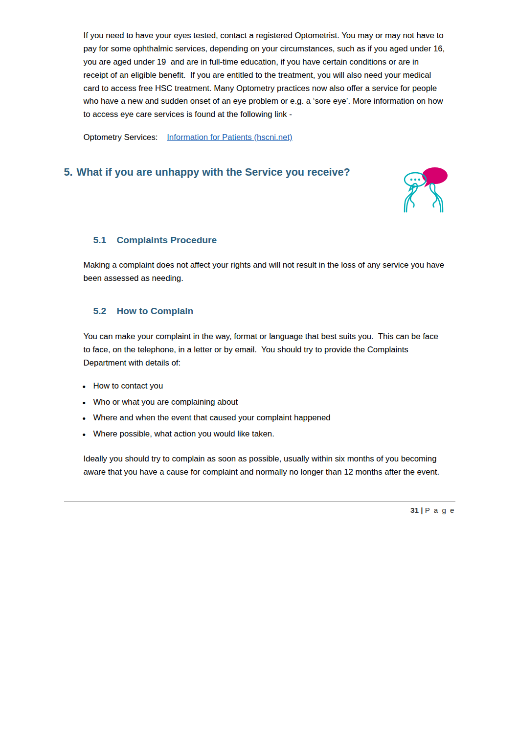If you need to have your eyes tested, contact a registered Optometrist. You may or may not have to pay for some ophthalmic services, depending on your circumstances, such as if you aged under 16, you are aged under 19 and are in full-time education, if you have certain conditions or are in receipt of an eligible benefit. If you are entitled to the treatment, you will also need your medical card to access free HSC treatment. Many Optometry practices now also offer a service for people who have a new and sudden onset of an eye problem or e.g. a ‘sore eye’. More information on how to access eye care services is found at the following link -
Optometry Services: Information for Patients (hscni.net)
5. What if you are unhappy with the Service you receive?
5.1 Complaints Procedure
Making a complaint does not affect your rights and will not result in the loss of any service you have been assessed as needing.
5.2 How to Complain
You can make your complaint in the way, format or language that best suits you. This can be face to face, on the telephone, in a letter or by email. You should try to provide the Complaints Department with details of:
How to contact you
Who or what you are complaining about
Where and when the event that caused your complaint happened
Where possible, what action you would like taken.
Ideally you should try to complain as soon as possible, usually within six months of you becoming aware that you have a cause for complaint and normally no longer than 12 months after the event.
31 | P a g e